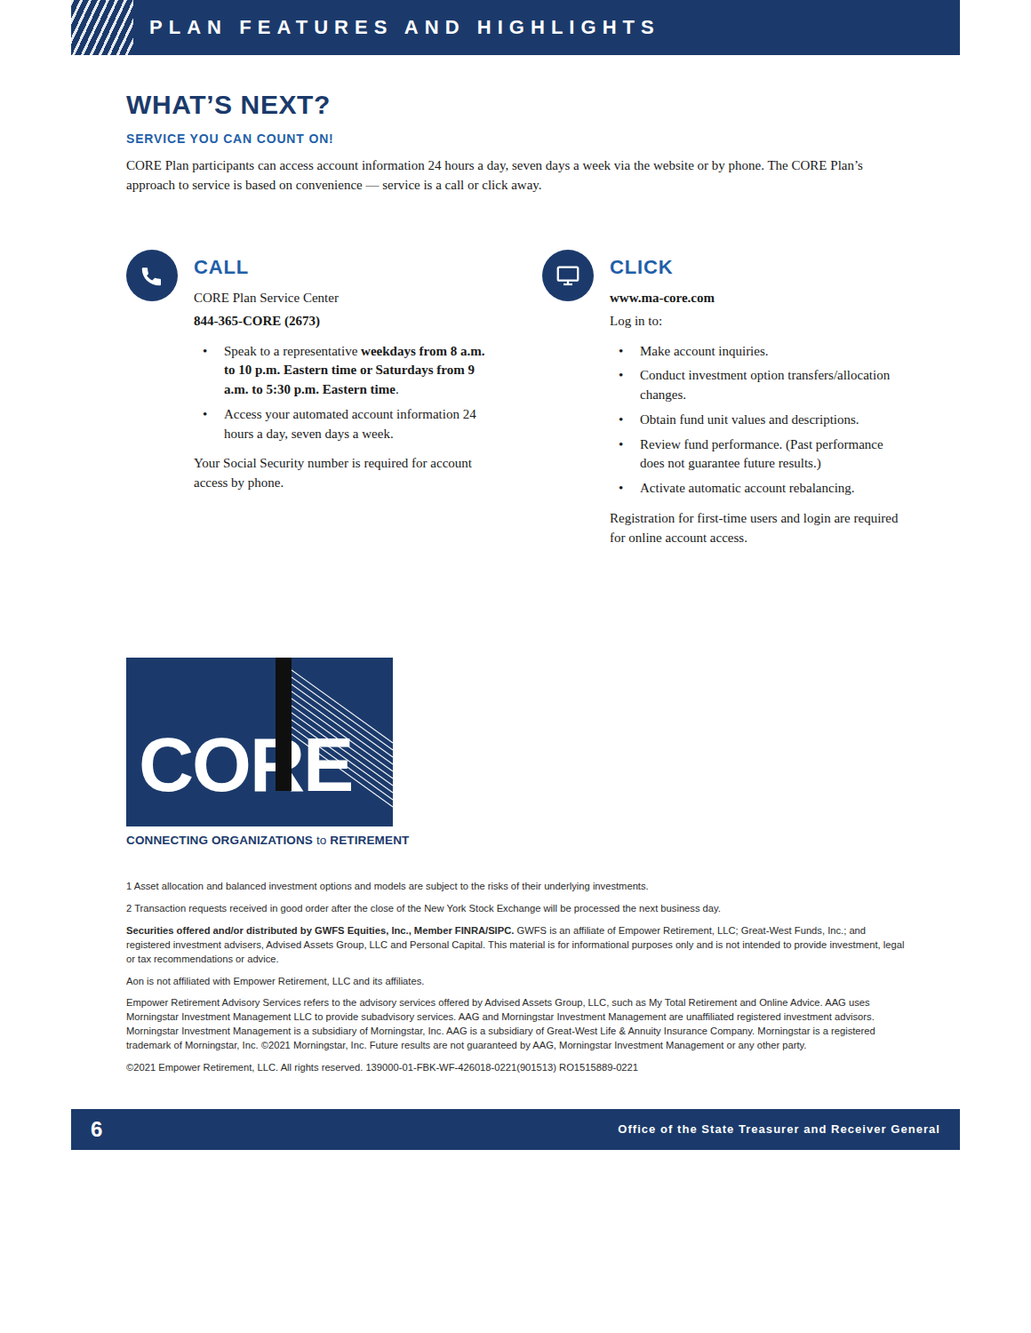Plan Features and Highlights
WHAT’S NEXT?
Service you can count on!
CORE Plan participants can access account information 24 hours a day, seven days a week via the website or by phone. The CORE Plan’s approach to service is based on convenience — service is a call or click away.
Call
CORE Plan Service Center
844-365-CORE (2673)
Speak to a representative weekdays from 8 a.m. to 10 p.m. Eastern time or Saturdays from 9 a.m. to 5:30 p.m. Eastern time.
Access your automated account information 24 hours a day, seven days a week.
Your Social Security number is required for account access by phone.
Click
www.ma-core.com
Log in to:
Make account inquiries.
Conduct investment option transfers/allocation changes.
Obtain fund unit values and descriptions.
Review fund performance. (Past performance does not guarantee future results.)
Activate automatic account rebalancing.
Registration for first-time users and login are required for online account access.
CORE
CONNECTING ORGANIZATIONS to RETIREMENT
1 Asset allocation and balanced investment options and models are subject to the risks of their underlying investments.
2 Transaction requests received in good order after the close of the New York Stock Exchange will be processed the next business day.
Securities offered and/or distributed by GWFS Equities, Inc., Member FINRA/SIPC. GWFS is an affiliate of Empower Retirement, LLC; Great-West Funds, Inc.; and registered investment advisers, Advised Assets Group, LLC and Personal Capital. This material is for informational purposes only and is not intended to provide investment, legal or tax recommendations or advice.
Aon is not affiliated with Empower Retirement, LLC and its affiliates.
Empower Retirement Advisory Services refers to the advisory services offered by Advised Assets Group, LLC, such as My Total Retirement and Online Advice. AAG uses Morningstar Investment Management LLC to provide subadvisory services. AAG and Morningstar Investment Management are unaffiliated registered investment advisors. Morningstar Investment Management is a subsidiary of Morningstar, Inc. AAG is a subsidiary of Great-West Life & Annuity Insurance Company. Morningstar is a registered trademark of Morningstar, Inc. ©2021 Morningstar, Inc. Future results are not guaranteed by AAG, Morningstar Investment Management or any other party.
©2021 Empower Retirement, LLC. All rights reserved. 139000-01-FBK-WF-426018-0221(901513) RO1515889-0221
6
Office of the State Treasurer and Receiver General